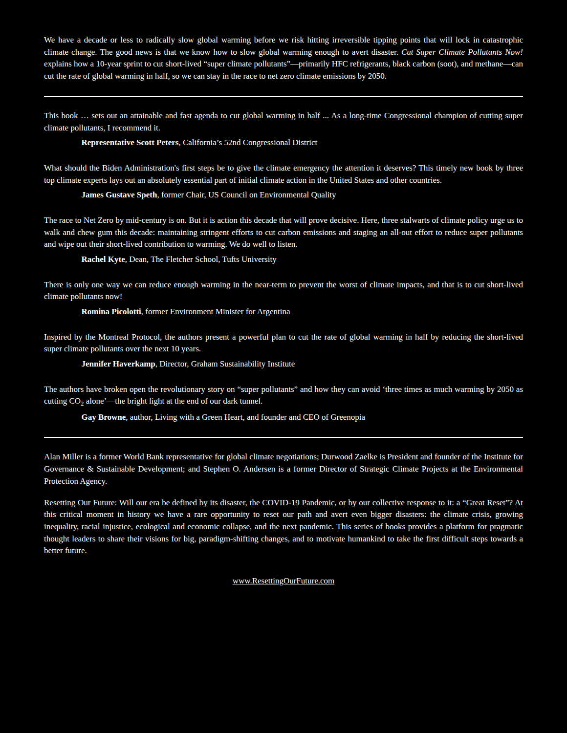We have a decade or less to radically slow global warming before we risk hitting irreversible tipping points that will lock in catastrophic climate change. The good news is that we know how to slow global warming enough to avert disaster. Cut Super Climate Pollutants Now! explains how a 10-year sprint to cut short-lived “super climate pollutants”—primarily HFC refrigerants, black carbon (soot), and methane—can cut the rate of global warming in half, so we can stay in the race to net zero climate emissions by 2050.
This book … sets out an attainable and fast agenda to cut global warming in half ... As a long-time Congressional champion of cutting super climate pollutants, I recommend it.
Representative Scott Peters, California’s 52nd Congressional District
What should the Biden Administration's first steps be to give the climate emergency the attention it deserves? This timely new book by three top climate experts lays out an absolutely essential part of initial climate action in the United States and other countries.
James Gustave Speth, former Chair, US Council on Environmental Quality
The race to Net Zero by mid-century is on. But it is action this decade that will prove decisive. Here, three stalwarts of climate policy urge us to walk and chew gum this decade: maintaining stringent efforts to cut carbon emissions and staging an all-out effort to reduce super pollutants and wipe out their short-lived contribution to warming. We do well to listen.
Rachel Kyte, Dean, The Fletcher School, Tufts University
There is only one way we can reduce enough warming in the near-term to prevent the worst of climate impacts, and that is to cut short-lived climate pollutants now!
Romina Picolotti, former Environment Minister for Argentina
Inspired by the Montreal Protocol, the authors present a powerful plan to cut the rate of global warming in half by reducing the short-lived super climate pollutants over the next 10 years.
Jennifer Haverkamp, Director, Graham Sustainability Institute
The authors have broken open the revolutionary story on “super pollutants” and how they can avoid ‘three times as much warming by 2050 as cutting CO2 alone’—the bright light at the end of our dark tunnel.
Gay Browne, author, Living with a Green Heart, and founder and CEO of Greenopia
Alan Miller is a former World Bank representative for global climate negotiations; Durwood Zaelke is President and founder of the Institute for Governance & Sustainable Development; and Stephen O. Andersen is a former Director of Strategic Climate Projects at the Environmental Protection Agency.
Resetting Our Future: Will our era be defined by its disaster, the COVID-19 Pandemic, or by our collective response to it: a “Great Reset”? At this critical moment in history we have a rare opportunity to reset our path and avert even bigger disasters: the climate crisis, growing inequality, racial injustice, ecological and economic collapse, and the next pandemic. This series of books provides a platform for pragmatic thought leaders to share their visions for big, paradigm-shifting changes, and to motivate humankind to take the first difficult steps towards a better future.
www.ResettingOurFuture.com